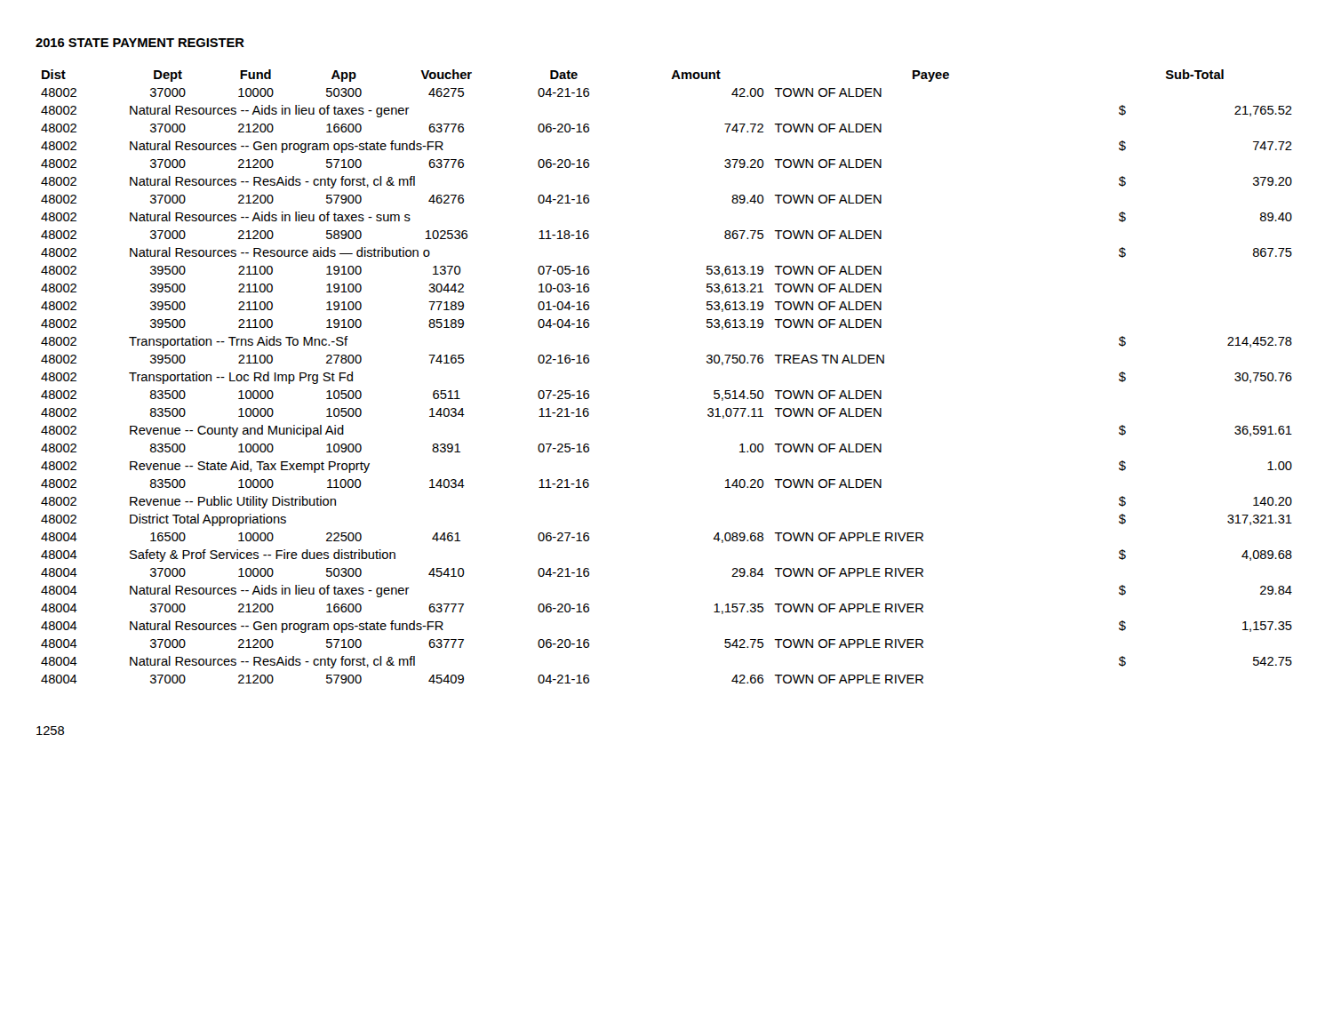2016 STATE PAYMENT REGISTER
| Dist | Dept | Fund | App | Voucher | Date | Amount | Payee | Sub-Total |
| --- | --- | --- | --- | --- | --- | --- | --- | --- |
| 48002 | 37000 | 10000 | 50300 | 46275 | 04-21-16 | 42.00 | TOWN OF ALDEN | | |
| 48002 | Natural Resources -- Aids in lieu of taxes - gener | | | $ | 21,765.52 |
| 48002 | 37000 | 21200 | 16600 | 63776 | 06-20-16 | 747.72 | TOWN OF ALDEN | | |
| 48002 | Natural Resources -- Gen program ops-state funds-FR | | | $ | 747.72 |
| 48002 | 37000 | 21200 | 57100 | 63776 | 06-20-16 | 379.20 | TOWN OF ALDEN | | |
| 48002 | Natural Resources -- ResAids - cnty forst, cl & mfl | | | $ | 379.20 |
| 48002 | 37000 | 21200 | 57900 | 46276 | 04-21-16 | 89.40 | TOWN OF ALDEN | | |
| 48002 | Natural Resources -- Aids in lieu of taxes - sum s | | | $ | 89.40 |
| 48002 | 37000 | 21200 | 58900 | 102536 | 11-18-16 | 867.75 | TOWN OF ALDEN | | |
| 48002 | Natural Resources -- Resource aids — distribution o | | | $ | 867.75 |
| 48002 | 39500 | 21100 | 19100 | 1370 | 07-05-16 | 53,613.19 | TOWN OF ALDEN | | |
| 48002 | 39500 | 21100 | 19100 | 30442 | 10-03-16 | 53,613.21 | TOWN OF ALDEN | | |
| 48002 | 39500 | 21100 | 19100 | 77189 | 01-04-16 | 53,613.19 | TOWN OF ALDEN | | |
| 48002 | 39500 | 21100 | 19100 | 85189 | 04-04-16 | 53,613.19 | TOWN OF ALDEN | | |
| 48002 | Transportation -- Trns Aids To Mnc.-Sf | | | $ | 214,452.78 |
| 48002 | 39500 | 21100 | 27800 | 74165 | 02-16-16 | 30,750.76 | TREAS TN ALDEN | | |
| 48002 | Transportation -- Loc Rd Imp Prg St Fd | | | $ | 30,750.76 |
| 48002 | 83500 | 10000 | 10500 | 6511 | 07-25-16 | 5,514.50 | TOWN OF ALDEN | | |
| 48002 | 83500 | 10000 | 10500 | 14034 | 11-21-16 | 31,077.11 | TOWN OF ALDEN | | |
| 48002 | Revenue -- County and Municipal Aid | | | $ | 36,591.61 |
| 48002 | 83500 | 10000 | 10900 | 8391 | 07-25-16 | 1.00 | TOWN OF ALDEN | | |
| 48002 | Revenue -- State Aid, Tax Exempt Proprty | | | $ | 1.00 |
| 48002 | 83500 | 10000 | 11000 | 14034 | 11-21-16 | 140.20 | TOWN OF ALDEN | | |
| 48002 | Revenue -- Public Utility Distribution | | | $ | 140.20 |
| 48002 | District Total Appropriations | | | $ | 317,321.31 |
| 48004 | 16500 | 10000 | 22500 | 4461 | 06-27-16 | 4,089.68 | TOWN OF APPLE RIVER | | |
| 48004 | Safety & Prof Services -- Fire dues distribution | | | $ | 4,089.68 |
| 48004 | 37000 | 10000 | 50300 | 45410 | 04-21-16 | 29.84 | TOWN OF APPLE RIVER | | |
| 48004 | Natural Resources -- Aids in lieu of taxes - gener | | | $ | 29.84 |
| 48004 | 37000 | 21200 | 16600 | 63777 | 06-20-16 | 1,157.35 | TOWN OF APPLE RIVER | | |
| 48004 | Natural Resources -- Gen program ops-state funds-FR | | | $ | 1,157.35 |
| 48004 | 37000 | 21200 | 57100 | 63777 | 06-20-16 | 542.75 | TOWN OF APPLE RIVER | | |
| 48004 | Natural Resources -- ResAids - cnty forst, cl & mfl | | | $ | 542.75 |
| 48004 | 37000 | 21200 | 57900 | 45409 | 04-21-16 | 42.66 | TOWN OF APPLE RIVER | | |
1258